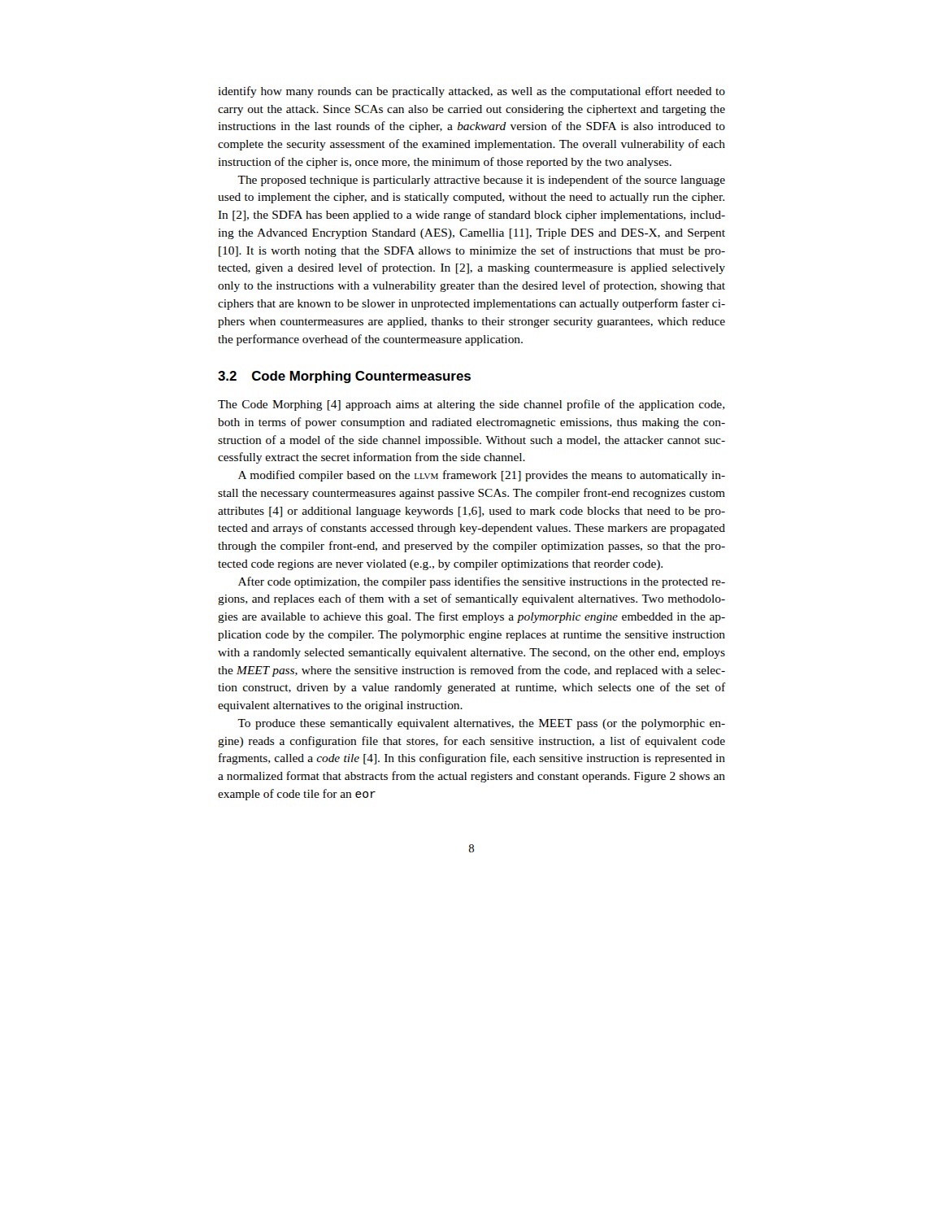identify how many rounds can be practically attacked, as well as the computational effort needed to carry out the attack. Since SCAs can also be carried out considering the ciphertext and targeting the instructions in the last rounds of the cipher, a backward version of the SDFA is also introduced to complete the security assessment of the examined implementation. The overall vulnerability of each instruction of the cipher is, once more, the minimum of those reported by the two analyses.
The proposed technique is particularly attractive because it is independent of the source language used to implement the cipher, and is statically computed, without the need to actually run the cipher. In [2], the SDFA has been applied to a wide range of standard block cipher implementations, including the Advanced Encryption Standard (AES), Camellia [11], Triple DES and DES-X, and Serpent [10]. It is worth noting that the SDFA allows to minimize the set of instructions that must be protected, given a desired level of protection. In [2], a masking countermeasure is applied selectively only to the instructions with a vulnerability greater than the desired level of protection, showing that ciphers that are known to be slower in unprotected implementations can actually outperform faster ciphers when countermeasures are applied, thanks to their stronger security guarantees, which reduce the performance overhead of the countermeasure application.
3.2 Code Morphing Countermeasures
The Code Morphing [4] approach aims at altering the side channel profile of the application code, both in terms of power consumption and radiated electromagnetic emissions, thus making the construction of a model of the side channel impossible. Without such a model, the attacker cannot successfully extract the secret information from the side channel.
A modified compiler based on the llvm framework [21] provides the means to automatically install the necessary countermeasures against passive SCAs. The compiler front-end recognizes custom attributes [4] or additional language keywords [1,6], used to mark code blocks that need to be protected and arrays of constants accessed through key-dependent values. These markers are propagated through the compiler front-end, and preserved by the compiler optimization passes, so that the protected code regions are never violated (e.g., by compiler optimizations that reorder code).
After code optimization, the compiler pass identifies the sensitive instructions in the protected regions, and replaces each of them with a set of semantically equivalent alternatives. Two methodologies are available to achieve this goal. The first employs a polymorphic engine embedded in the application code by the compiler. The polymorphic engine replaces at runtime the sensitive instruction with a randomly selected semantically equivalent alternative. The second, on the other end, employs the MEET pass, where the sensitive instruction is removed from the code, and replaced with a selection construct, driven by a value randomly generated at runtime, which selects one of the set of equivalent alternatives to the original instruction.
To produce these semantically equivalent alternatives, the MEET pass (or the polymorphic engine) reads a configuration file that stores, for each sensitive instruction, a list of equivalent code fragments, called a code tile [4]. In this configuration file, each sensitive instruction is represented in a normalized format that abstracts from the actual registers and constant operands. Figure 2 shows an example of code tile for an eor
8